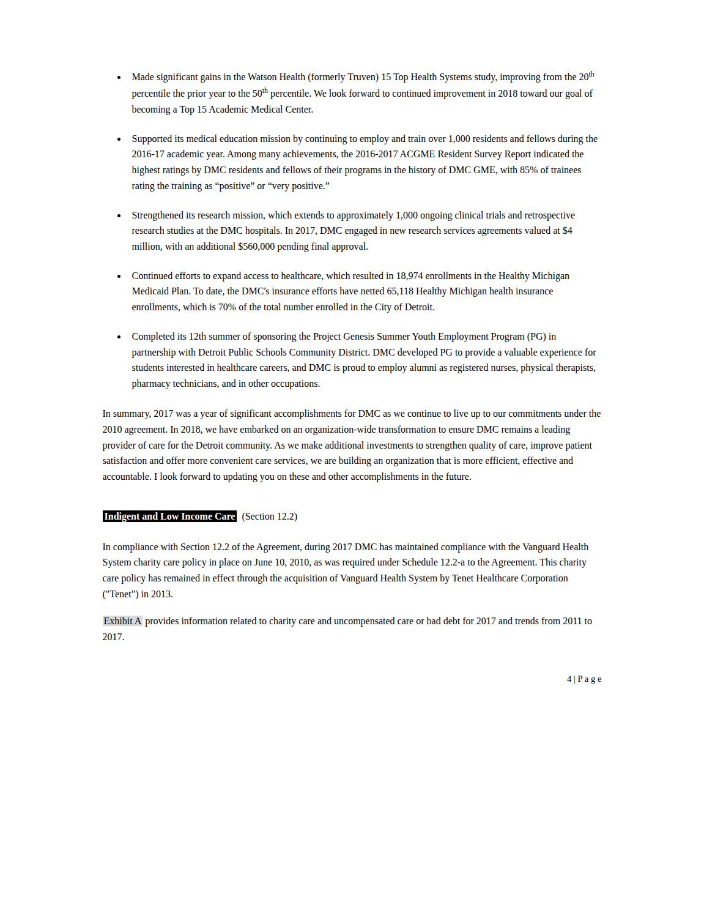Made significant gains in the Watson Health (formerly Truven) 15 Top Health Systems study, improving from the 20th percentile the prior year to the 50th percentile. We look forward to continued improvement in 2018 toward our goal of becoming a Top 15 Academic Medical Center.
Supported its medical education mission by continuing to employ and train over 1,000 residents and fellows during the 2016-17 academic year. Among many achievements, the 2016-2017 ACGME Resident Survey Report indicated the highest ratings by DMC residents and fellows of their programs in the history of DMC GME, with 85% of trainees rating the training as “positive” or “very positive.”
Strengthened its research mission, which extends to approximately 1,000 ongoing clinical trials and retrospective research studies at the DMC hospitals. In 2017, DMC engaged in new research services agreements valued at $4 million, with an additional $560,000 pending final approval.
Continued efforts to expand access to healthcare, which resulted in 18,974 enrollments in the Healthy Michigan Medicaid Plan. To date, the DMC's insurance efforts have netted 65,118 Healthy Michigan health insurance enrollments, which is 70% of the total number enrolled in the City of Detroit.
Completed its 12th summer of sponsoring the Project Genesis Summer Youth Employment Program (PG) in partnership with Detroit Public Schools Community District. DMC developed PG to provide a valuable experience for students interested in healthcare careers, and DMC is proud to employ alumni as registered nurses, physical therapists, pharmacy technicians, and in other occupations.
In summary, 2017 was a year of significant accomplishments for DMC as we continue to live up to our commitments under the 2010 agreement. In 2018, we have embarked on an organization-wide transformation to ensure DMC remains a leading provider of care for the Detroit community. As we make additional investments to strengthen quality of care, improve patient satisfaction and offer more convenient care services, we are building an organization that is more efficient, effective and accountable. I look forward to updating you on these and other accomplishments in the future.
Indigent and Low Income Care (Section 12.2)
In compliance with Section 12.2 of the Agreement, during 2017 DMC has maintained compliance with the Vanguard Health System charity care policy in place on June 10, 2010, as was required under Schedule 12.2-a to the Agreement. This charity care policy has remained in effect through the acquisition of Vanguard Health System by Tenet Healthcare Corporation ("Tenet") in 2013.
Exhibit A provides information related to charity care and uncompensated care or bad debt for 2017 and trends from 2011 to 2017.
4 | P a g e